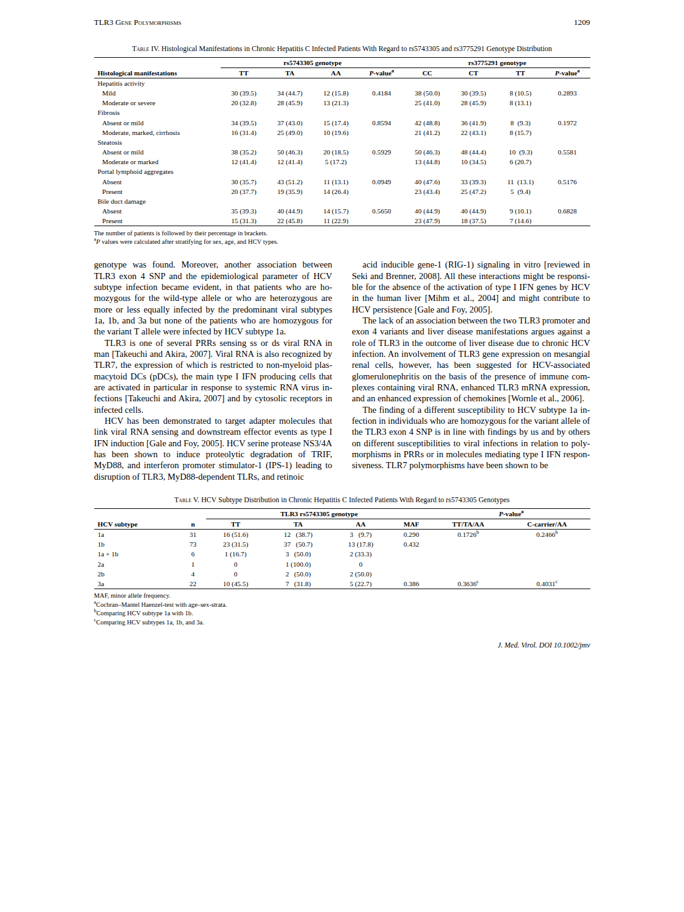TLR3 Gene Polymorphisms 1209
Table IV. Histological Manifestations in Chronic Hepatitis C Infected Patients With Regard to rs5743305 and rs3775291 Genotype Distribution
| | rs5743305 genotype | rs3775291 genotype |
| --- | --- | --- |
| Histological manifestations | TT | TA | AA | P -value a | CC | CT | TT | P -value a |
| Hepatitis activity | |
| Mild | 30 (39.5) | 34 (44.7) | 12 (15.8) | 0.4184 | 38 (50.0) | 30 (39.5) | 8 (10.5) | 0.2893 |
| Moderate or severe | 20 (32.8) | 28 (45.9) | 13 (21.3) | | 25 (41.0) | 28 (45.9) | 8 (13.1) | |
| Fibrosis | |
| Absent or mild | 34 (39.5) | 37 (43.0) | 15 (17.4) | 0.8594 | 42 (48.8) | 36 (41.9) | 8 (9.3) | 0.1972 |
| Moderate, marked, cirrhosis | 16 (31.4) | 25 (49.0) | 10 (19.6) | | 21 (41.2) | 22 (43.1) | 8 (15.7) | |
| Steatosis | |
| Absent or mild | 38 (35.2) | 50 (46.3) | 20 (18.5) | 0.5929 | 50 (46.3) | 48 (44.4) | 10 (9.3) | 0.5581 |
| Moderate or marked | 12 (41.4) | 12 (41.4) | 5 (17.2) | | 13 (44.8) | 10 (34.5) | 6 (20.7) | |
| Portal lymphoid aggregates | |
| Absent | 30 (35.7) | 43 (51.2) | 11 (13.1) | 0.0949 | 40 (47.6) | 33 (39.3) | 11 (13.1) | 0.5176 |
| Present | 20 (37.7) | 19 (35.9) | 14 (26.4) | | 23 (43.4) | 25 (47.2) | 5 (9.4) | |
| Bile duct damage | |
| Absent | 35 (39.3) | 40 (44.9) | 14 (15.7) | 0.5650 | 40 (44.9) | 40 (44.9) | 9 (10.1) | 0.6828 |
| Present | 15 (31.3) | 22 (45.8) | 11 (22.9) | | 23 (47.9) | 18 (37.5) | 7 (14.6) | |
The number of patients is followed by their percentage in brackets.
aP values were calculated after stratifying for sex, age, and HCV types.
genotype was found. Moreover, another association between TLR3 exon 4 SNP and the epidemiological parameter of HCV subtype infection became evident, in that patients who are homozygous for the wild-type allele or who are heterozygous are more or less equally infected by the predominant viral subtypes 1a, 1b, and 3a but none of the patients who are homozygous for the variant T allele were infected by HCV subtype 1a.
TLR3 is one of several PRRs sensing ss or ds viral RNA in man [Takeuchi and Akira, 2007]. Viral RNA is also recognized by TLR7, the expression of which is restricted to non-myeloid plasmacytoid DCs (pDCs), the main type I IFN producing cells that are activated in particular in response to systemic RNA virus infections [Takeuchi and Akira, 2007] and by cytosolic receptors in infected cells.
HCV has been demonstrated to target adapter molecules that link viral RNA sensing and downstream effector events as type I IFN induction [Gale and Foy, 2005]. HCV serine protease NS3/4A has been shown to induce proteolytic degradation of TRIF, MyD88, and interferon promoter stimulator-1 (IPS-1) leading to disruption of TLR3, MyD88-dependent TLRs, and retinoic
acid inducible gene-1 (RIG-1) signaling in vitro [reviewed in Seki and Brenner, 2008]. All these interactions might be responsible for the absence of the activation of type I IFN genes by HCV in the human liver [Mihm et al., 2004] and might contribute to HCV persistence [Gale and Foy, 2005].
The lack of an association between the two TLR3 promoter and exon 4 variants and liver disease manifestations argues against a role of TLR3 in the outcome of liver disease due to chronic HCV infection. An involvement of TLR3 gene expression on mesangial renal cells, however, has been suggested for HCV-associated glomerulonephritis on the basis of the presence of immune complexes containing viral RNA, enhanced TLR3 mRNA expression, and an enhanced expression of chemokines [Wornle et al., 2006].
The finding of a different susceptibility to HCV subtype 1a infection in individuals who are homozygous for the variant allele of the TLR3 exon 4 SNP is in line with findings by us and by others on different susceptibilities to viral infections in relation to polymorphisms in PRRs or in molecules mediating type I IFN responsiveness. TLR7 polymorphisms have been shown to be
Table V. HCV Subtype Distribution in Chronic Hepatitis C Infected Patients With Regard to rs5743305 Genotypes
| | TLR3 rs5743305 genotype | P -value a |
| --- | --- | --- |
| HCV subtype | n | TT | TA | AA | MAF | TT/TA/AA | C-carrier/AA |
| 1a | 31 | 16 (51.6) | 12 (38.7) | 3 (9.7) | 0.290 | 0.1726 b | 0.2466 b |
| 1b | 73 | 23 (31.5) | 37 (50.7) | 13 (17.8) | 0.432 | | |
| 1a + 1b | 6 | 1 (16.7) | 3 (50.0) | 2 (33.3) | | | |
| 2a | 1 | 0 | 1 (100.0) | 0 | | | |
| 2b | 4 | 0 | 2 (50.0) | 2 (50.0) | | | |
| 3a | 22 | 10 (45.5) | 7 (31.8) | 5 (22.7) | 0.386 | 0.3636 c | 0.4031 c |
MAF, minor allele frequency.
aCochran–Mantel Haenzel-test with age–sex-strata.
bComparing HCV subtype 1a with 1b.
cComparing HCV subtypes 1a, 1b, and 3a.
J. Med. Virol. DOI 10.1002/jmv